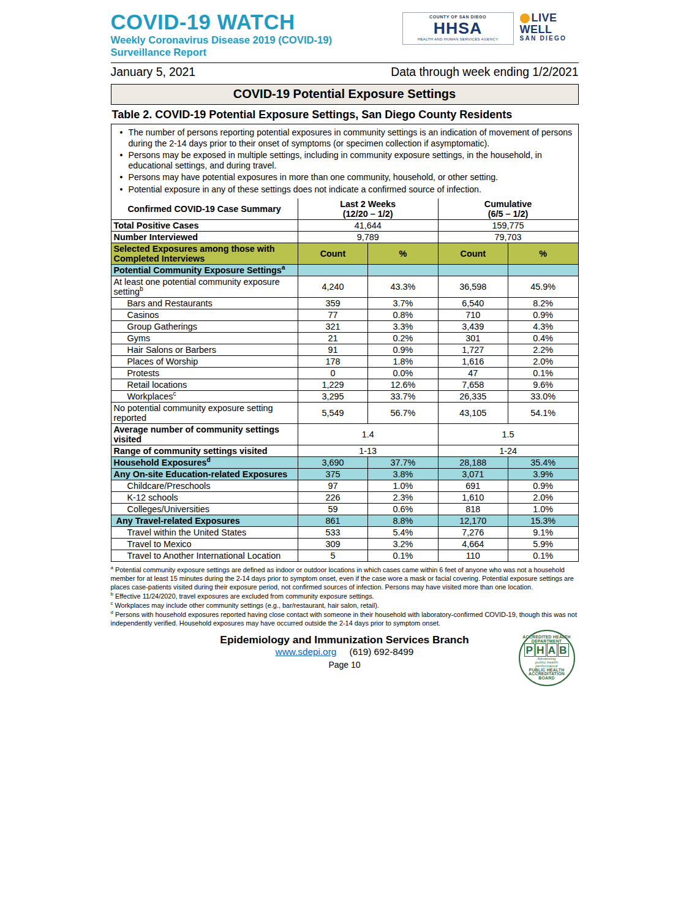COVID-19 WATCH
Weekly Coronavirus Disease 2019 (COVID-19) Surveillance Report
COUNTY OF SAN DIEGO HHSA HEALTH AND HUMAN SERVICES AGENCY
LIVE WELL
SAN DIEGO
January 5, 2021
Data through week ending 1/2/2021
COVID-19 Potential Exposure Settings
Table 2. COVID-19 Potential Exposure Settings, San Diego County Residents
The number of persons reporting potential exposures in community settings is an indication of movement of persons during the 2-14 days prior to their onset of symptoms (or specimen collection if asymptomatic).
Persons may be exposed in multiple settings, including in community exposure settings, in the household, in educational settings, and during travel.
Persons may have potential exposures in more than one community, household, or other setting.
Potential exposure in any of these settings does not indicate a confirmed source of infection.
| Confirmed COVID-19 Case Summary | Last 2 Weeks (12/20 – 1/2) | Cumulative (6/5 – 1/2) |
| --- | --- | --- |
| Total Positive Cases | 41,644 | 159,775 |
| Number Interviewed | 9,789 | 79,703 |
| Selected Exposures among those with Completed Interviews | Count | % | Count | % |
| Potential Community Exposure Settings a | | | | |
| At least one potential community exposure setting b | 4,240 | 43.3% | 36,598 | 45.9% |
| Bars and Restaurants | 359 | 3.7% | 6,540 | 8.2% |
| Casinos | 77 | 0.8% | 710 | 0.9% |
| Group Gatherings | 321 | 3.3% | 3,439 | 4.3% |
| Gyms | 21 | 0.2% | 301 | 0.4% |
| Hair Salons or Barbers | 91 | 0.9% | 1,727 | 2.2% |
| Places of Worship | 178 | 1.8% | 1,616 | 2.0% |
| Protests | 0 | 0.0% | 47 | 0.1% |
| Retail locations | 1,229 | 12.6% | 7,658 | 9.6% |
| Workplaces c | 3,295 | 33.7% | 26,335 | 33.0% |
| No potential community exposure setting reported | 5,549 | 56.7% | 43,105 | 54.1% |
| Average number of community settings visited | 1.4 | 1.5 |
| Range of community settings visited | 1-13 | 1-24 |
| Household Exposures d | 3,690 | 37.7% | 28,188 | 35.4% |
| Any On-site Education-related Exposures | 375 | 3.8% | 3,071 | 3.9% |
| Childcare/Preschools | 97 | 1.0% | 691 | 0.9% |
| K-12 schools | 226 | 2.3% | 1,610 | 2.0% |
| Colleges/Universities | 59 | 0.6% | 818 | 1.0% |
| Any Travel-related Exposures | 861 | 8.8% | 12,170 | 15.3% |
| Travel within the United States | 533 | 5.4% | 7,276 | 9.1% |
| Travel to Mexico | 309 | 3.2% | 4,664 | 5.9% |
| Travel to Another International Location | 5 | 0.1% | 110 | 0.1% |
a Potential community exposure settings are defined as indoor or outdoor locations in which cases came within 6 feet of anyone who was not a household member for at least 15 minutes during the 2-14 days prior to symptom onset, even if the case wore a mask or facial covering. Potential exposure settings are places case-patients visited during their exposure period, not confirmed sources of infection. Persons may have visited more than one location.
b Effective 11/24/2020, travel exposures are excluded from community exposure settings.
c Workplaces may include other community settings (e.g., bar/restaurant, hair salon, retail).
d Persons with household exposures reported having close contact with someone in their household with laboratory-confirmed COVID-19, though this was not independently verified. Household exposures may have occurred outside the 2-14 days prior to symptom onset.
Epidemiology and Immunization Services Branch
www.sdepi.org (619) 692-8499
Page 10
ACCREDITED HEALTH DEPARTMENT
PHAB
Advancing
public health
performance
PUBLIC HEALTH ACCREDITATION BOARD